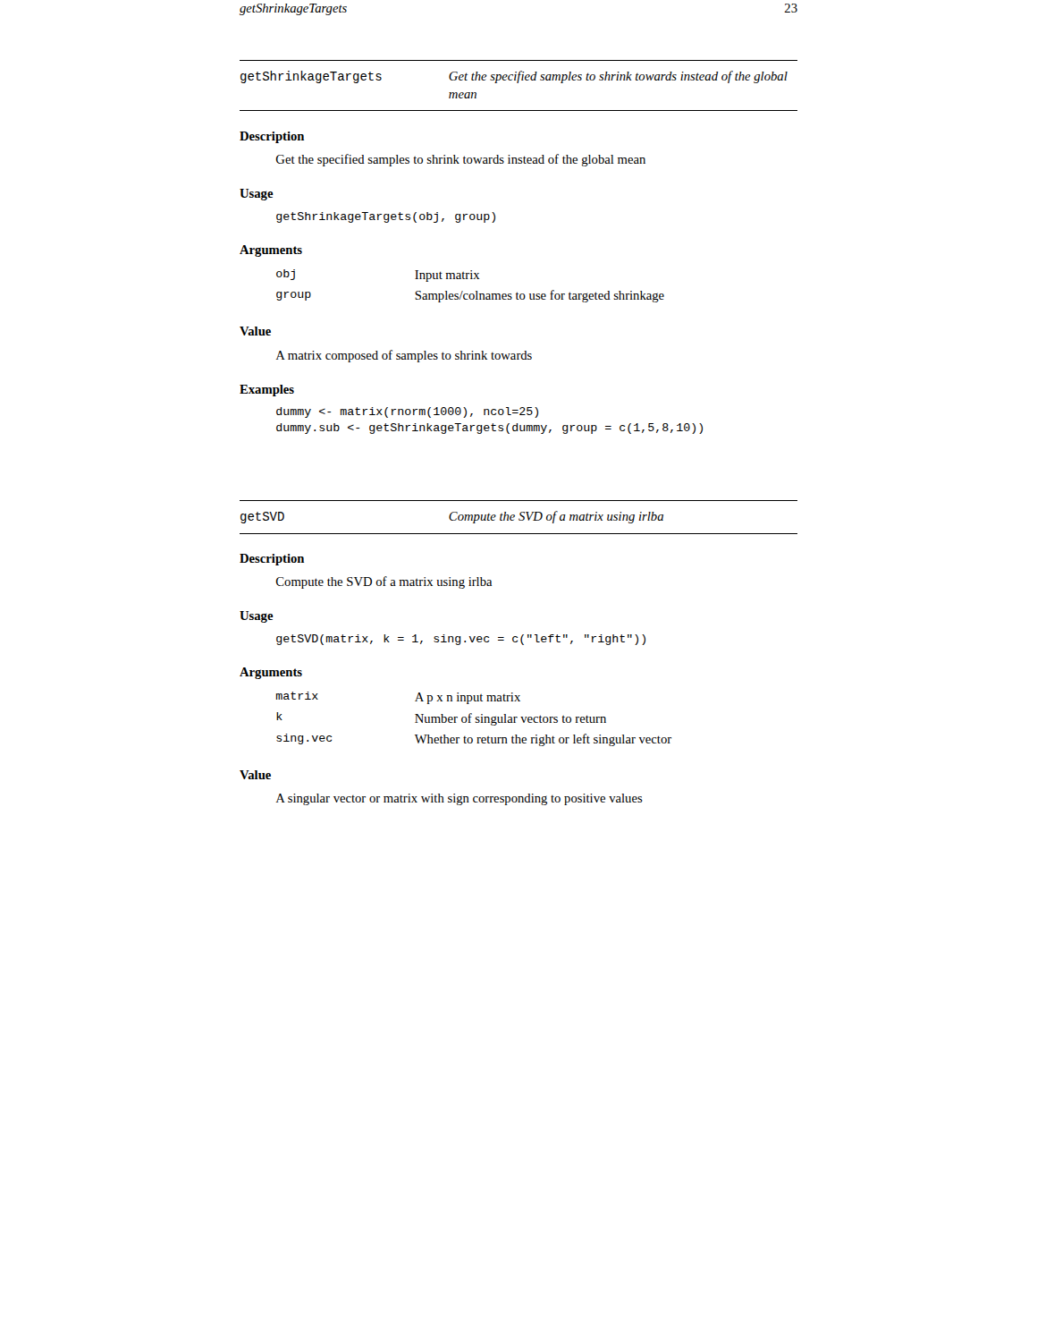getShrinkageTargets 23
getShrinkageTargets Get the specified samples to shrink towards instead of the global mean
Description
Get the specified samples to shrink towards instead of the global mean
Usage
getShrinkageTargets(obj, group)
Arguments
| obj | Input matrix |
| group | Samples/colnames to use for targeted shrinkage |
Value
A matrix composed of samples to shrink towards
Examples
dummy <- matrix(rnorm(1000), ncol=25)
dummy.sub <- getShrinkageTargets(dummy, group = c(1,5,8,10))
getSVD Compute the SVD of a matrix using irlba
Description
Compute the SVD of a matrix using irlba
Usage
getSVD(matrix, k = 1, sing.vec = c("left", "right"))
Arguments
| matrix | A p x n input matrix |
| k | Number of singular vectors to return |
| sing.vec | Whether to return the right or left singular vector |
Value
A singular vector or matrix with sign corresponding to positive values